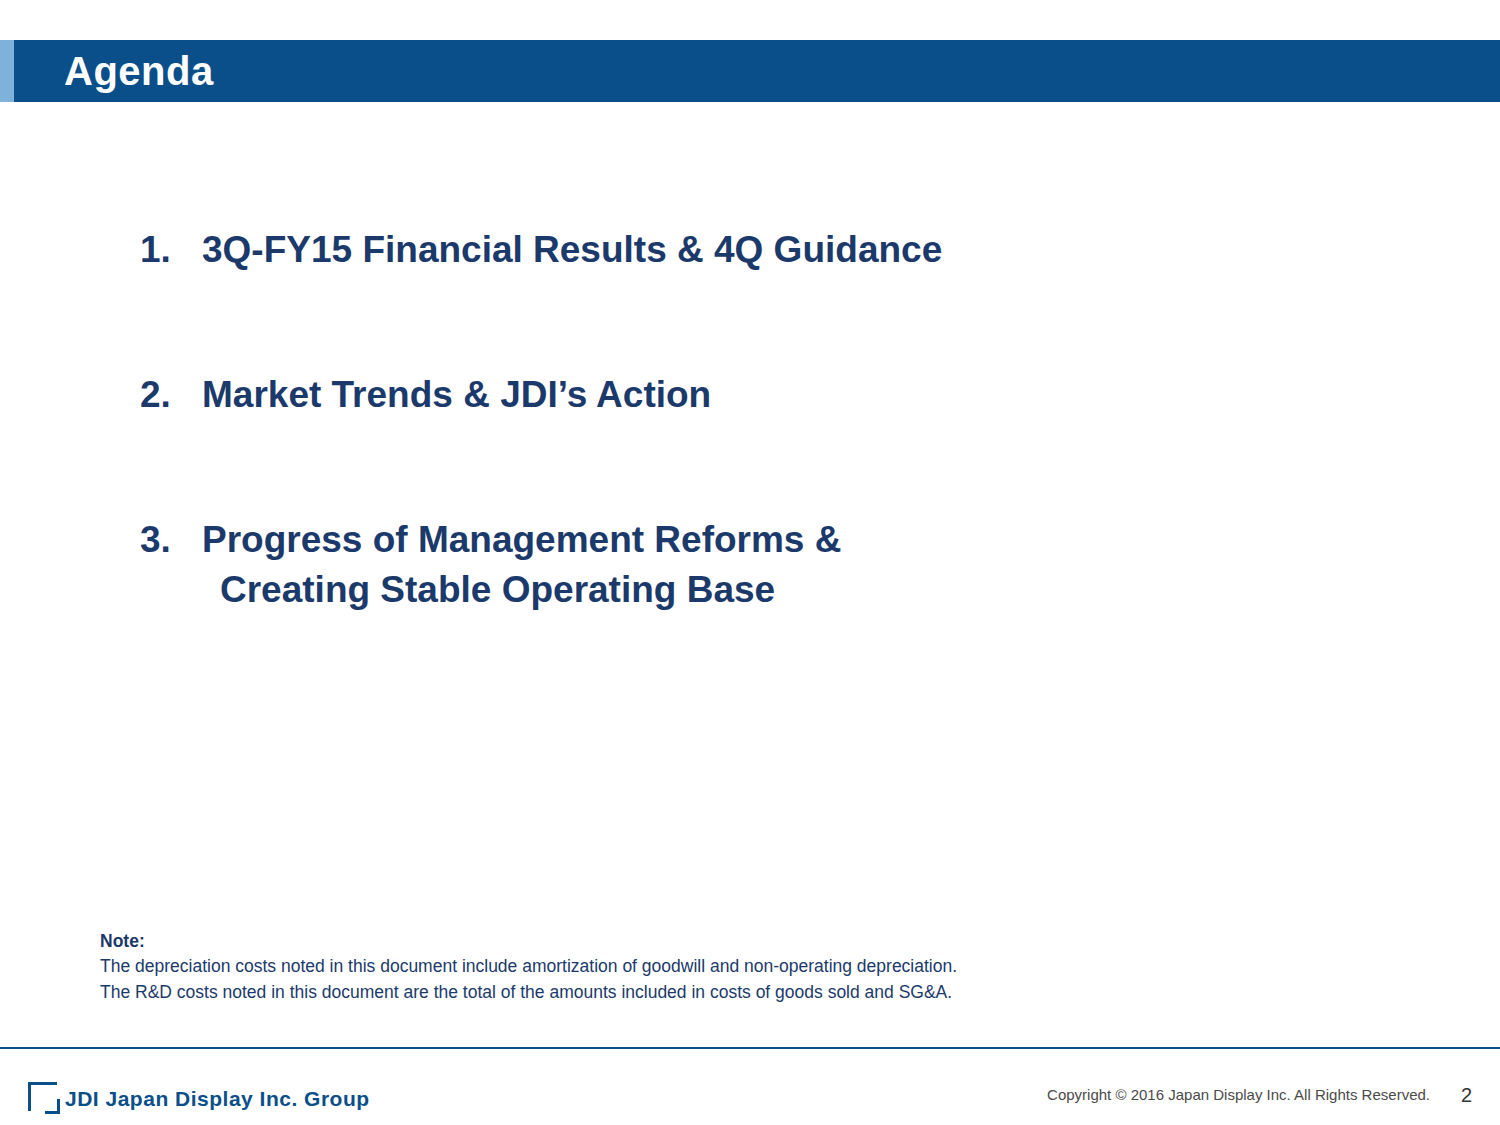Agenda
1. 3Q-FY15 Financial Results & 4Q Guidance
2. Market Trends & JDI’s Action
3. Progress of Management Reforms & Creating Stable Operating Base
Note:
The depreciation costs noted in this document include amortization of goodwill and non-operating depreciation.
The R&D costs noted in this document are the total of the amounts included in costs of goods sold and SG&A.
JDI Japan Display Inc. Group
Copyright © 2016 Japan Display Inc. All Rights Reserved.
2